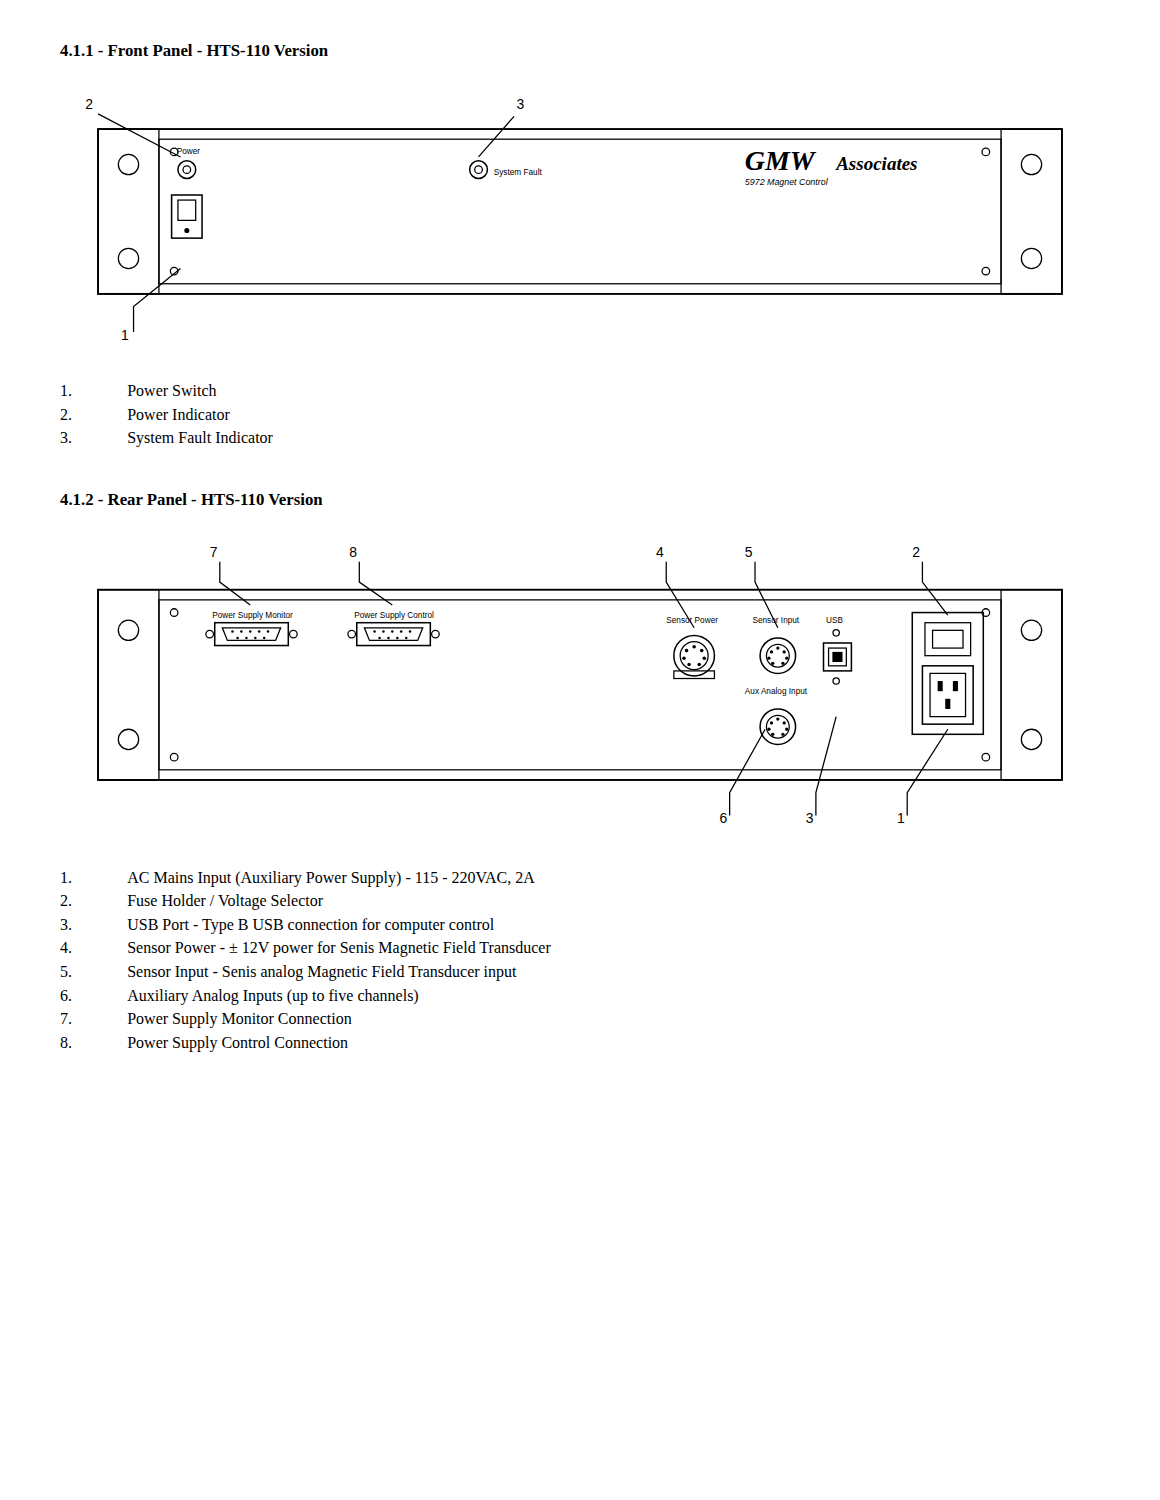4.1.1 - Front Panel - HTS-110 Version
2 3 1 Power System Fault GMW Associates 5972 Magnet Control
Power Switch
Power Indicator
System Fault Indicator
4.1.2 - Rear Panel - HTS-110 Version
7 8 4 5 2 6 3 1 Power Supply Monitor Power Supply Control Sensor Power Sensor Input Aux Analog Input USB
AC Mains Input (Auxiliary Power Supply) - 115 - 220VAC, 2A
Fuse Holder / Voltage Selector
USB Port - Type B USB connection for computer control
Sensor Power - ± 12V power for Senis Magnetic Field Transducer
Sensor Input - Senis analog Magnetic Field Transducer input
Auxiliary Analog Inputs (up to five channels)
Power Supply Monitor Connection
Power Supply Control Connection